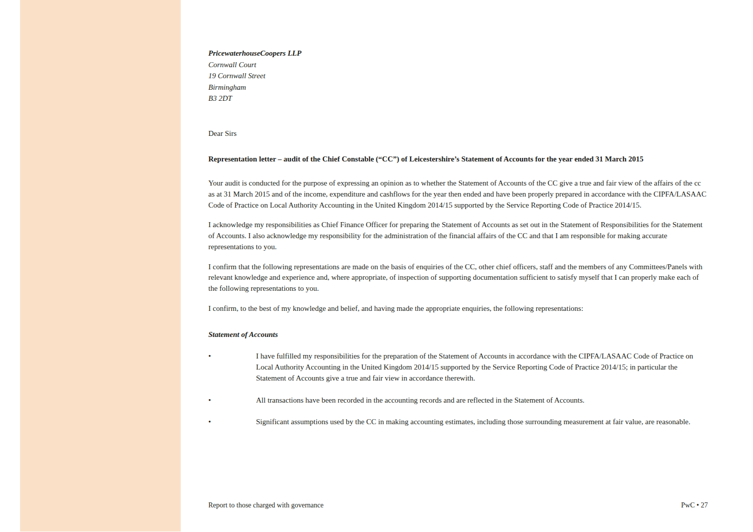PricewaterhouseCoopers LLP
Cornwall Court
19 Cornwall Street
Birmingham
B3 2DT
Dear Sirs
Representation letter – audit of the Chief Constable (“CC”) of Leicestershire’s Statement of Accounts for the year ended 31 March 2015
Your audit is conducted for the purpose of expressing an opinion as to whether the Statement of Accounts of the CC give a true and fair view of the affairs of the cc as at 31 March 2015 and of the income, expenditure and cashflows for the year then ended and have been properly prepared in accordance with the CIPFA/LASAAC Code of Practice on Local Authority Accounting in the United Kingdom 2014/15 supported by the Service Reporting Code of Practice 2014/15.
I acknowledge my responsibilities as Chief Finance Officer for preparing the Statement of Accounts as set out in the Statement of Responsibilities for the Statement of Accounts. I also acknowledge my responsibility for the administration of the financial affairs of the CC and that I am responsible for making accurate representations to you.
I confirm that the following representations are made on the basis of enquiries of the CC, other chief officers, staff and the members of any Committees/Panels with relevant knowledge and experience and, where appropriate, of inspection of supporting documentation sufficient to satisfy myself that I can properly make each of the following representations to you.
I confirm, to the best of my knowledge and belief, and having made the appropriate enquiries, the following representations:
Statement of Accounts
I have fulfilled my responsibilities for the preparation of the Statement of Accounts in accordance with the CIPFA/LASAAC Code of Practice on Local Authority Accounting in the United Kingdom 2014/15 supported by the Service Reporting Code of Practice 2014/15; in particular the Statement of Accounts give a true and fair view in accordance therewith.
All transactions have been recorded in the accounting records and are reflected in the Statement of Accounts.
Significant assumptions used by the CC in making accounting estimates, including those surrounding measurement at fair value, are reasonable.
Report to those charged with governance PwC • 27